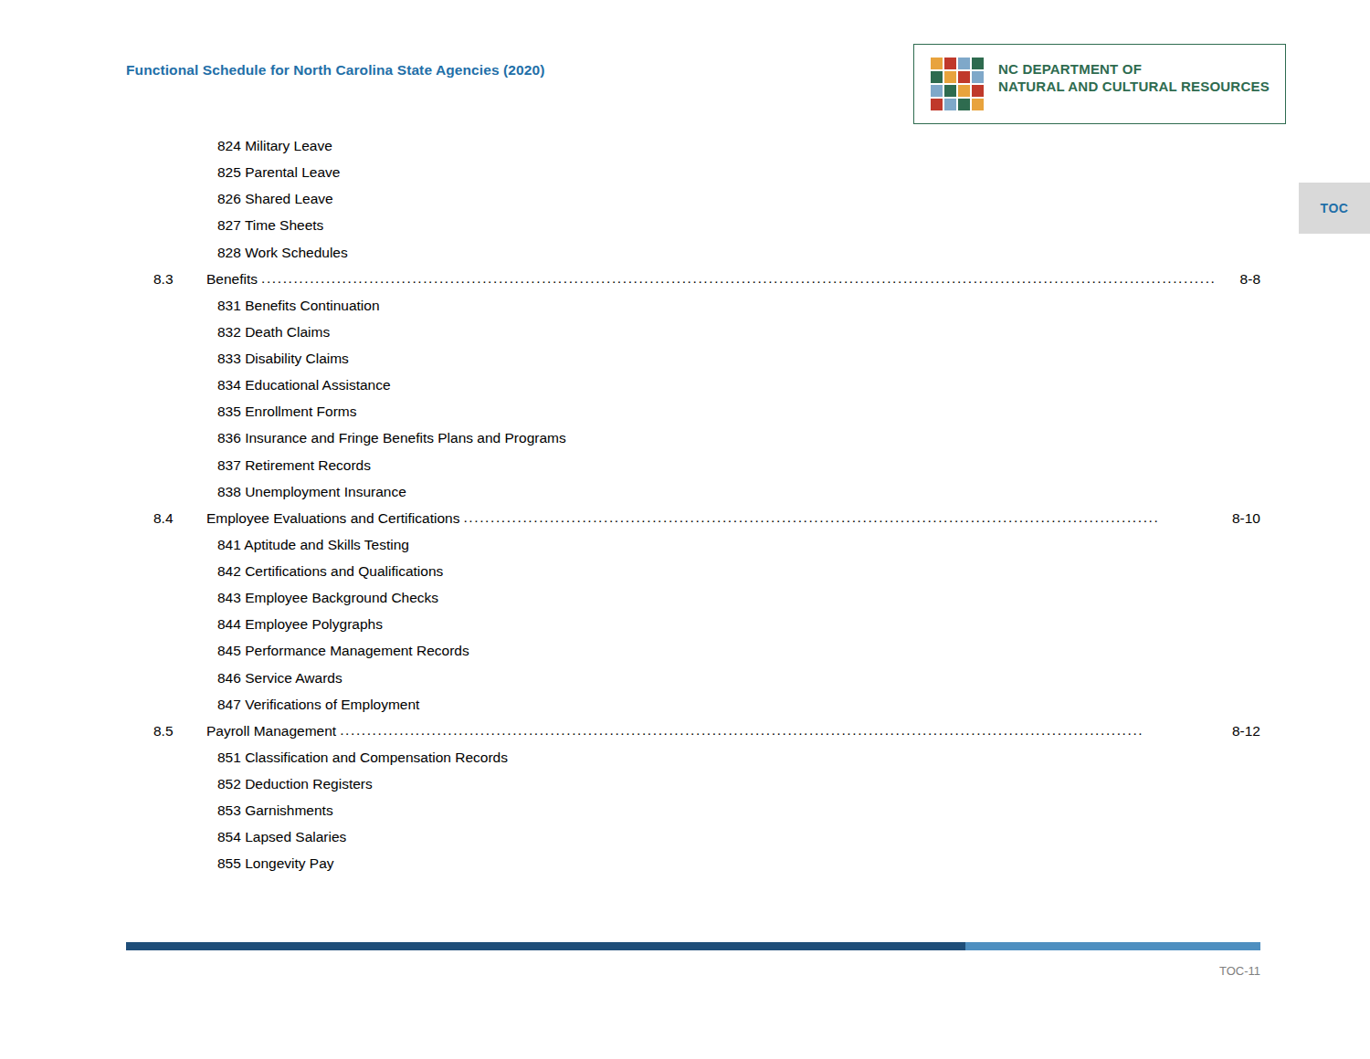Functional Schedule for North Carolina State Agencies (2020)
NC DEPARTMENT OF NATURAL AND CULTURAL RESOURCES
TOC
824 Military Leave
825 Parental Leave
826 Shared Leave
827 Time Sheets
828 Work Schedules
8.3 Benefits ................................................................................................................................................................................. 8-8
831 Benefits Continuation
832 Death Claims
833 Disability Claims
834 Educational Assistance
835 Enrollment Forms
836 Insurance and Fringe Benefits Plans and Programs
837 Retirement Records
838 Unemployment Insurance
8.4 Employee Evaluations and Certifications ................................................................................................................................. 8-10
841 Aptitude and Skills Testing
842 Certifications and Qualifications
843 Employee Background Checks
844 Employee Polygraphs
845 Performance Management Records
846 Service Awards
847 Verifications of Employment
8.5 Payroll Management ..................................................................................................................................................... 8-12
851 Classification and Compensation Records
852 Deduction Registers
853 Garnishments
854 Lapsed Salaries
855 Longevity Pay
TOC-11